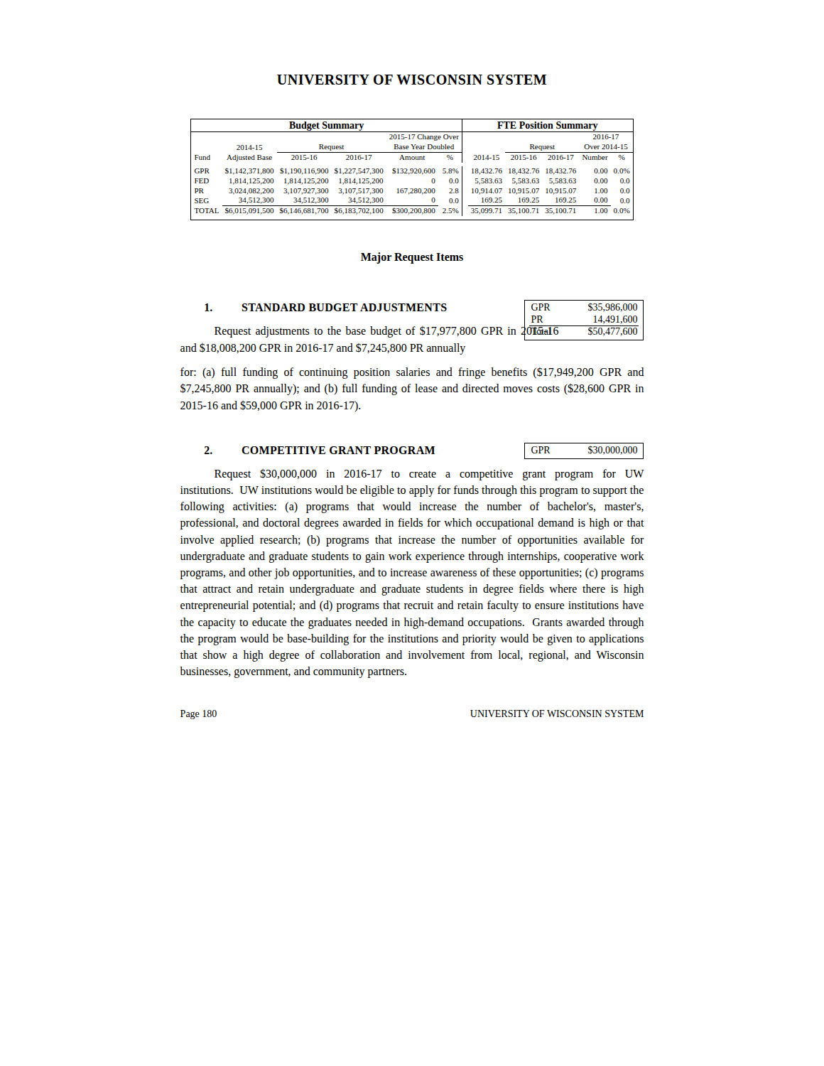UNIVERSITY OF WISCONSIN SYSTEM
| Budget Summary | FTE Position Summary |
| | | | 2015-17 Change Over | | | | 2016-17 |
| | 2014-15 | Request | Base Year Doubled | | | Request | Over 2014-15 |
| Fund | Adjusted Base | 2015-16 | 2016-17 | Amount | % | | 2014-15 | 2015-16 | 2016-17 | Number | % |
| GPR | $1,142,371,800 | $1,190,116,900 | $1,227,547,300 | $132,920,600 | 5.8% | | 18,432.76 | 18,432.76 | 18,432.76 | 0.00 | 0.0% |
| FED | 1,814,125,200 | 1,814,125,200 | 1,814,125,200 | 0 | 0.0 | | 5,583.63 | 5,583.63 | 5,583.63 | 0.00 | 0.0 |
| PR | 3,024,082,200 | 3,107,927,300 | 3,107,517,300 | 167,280,200 | 2.8 | | 10,914.07 | 10,915.07 | 10,915.07 | 1.00 | 0.0 |
| SEG | 34,512,300 | 34,512,300 | 34,512,300 | 0 | 0.0 | | 169.25 | 169.25 | 169.25 | 0.00 | 0.0 |
| TOTAL | $6,015,091,500 | $6,146,681,700 | $6,183,702,100 | $300,200,800 | 2.5% | | 35,099.71 | 35,100.71 | 35,100.71 | 1.00 | 0.0% |
Major Request Items
| GPR | $35,986,000 |
| PR | 14,491,600 |
| Total | $50,477,600 |
1.
STANDARD BUDGET ADJUSTMENTS
Request adjustments to the base budget of $17,977,800 GPR in 2015-16 and $18,008,200 GPR in 2016-17 and $7,245,800 PR annually
for: (a) full funding of continuing position salaries and fringe benefits ($17,949,200 GPR and $7,245,800 PR annually); and (b) full funding of lease and directed moves costs ($28,600 GPR in 2015-16 and $59,000 GPR in 2016-17).
| GPR | $30,000,000 |
2.
COMPETITIVE GRANT PROGRAM
Request $30,000,000 in 2016-17 to create a competitive grant program for UW institutions. UW institutions would be eligible to apply for funds through this program to support the following activities: (a) programs that would increase the number of bachelor's, master's, professional, and doctoral degrees awarded in fields for which occupational demand is high or that involve applied research; (b) programs that increase the number of opportunities available for undergraduate and graduate students to gain work experience through internships, cooperative work programs, and other job opportunities, and to increase awareness of these opportunities; (c) programs that attract and retain undergraduate and graduate students in degree fields where there is high entrepreneurial potential; and (d) programs that recruit and retain faculty to ensure institutions have the capacity to educate the graduates needed in high-demand occupations. Grants awarded through the program would be base-building for the institutions and priority would be given to applications that show a high degree of collaboration and involvement from local, regional, and Wisconsin businesses, government, and community partners.
Page 180 UNIVERSITY OF WISCONSIN SYSTEM